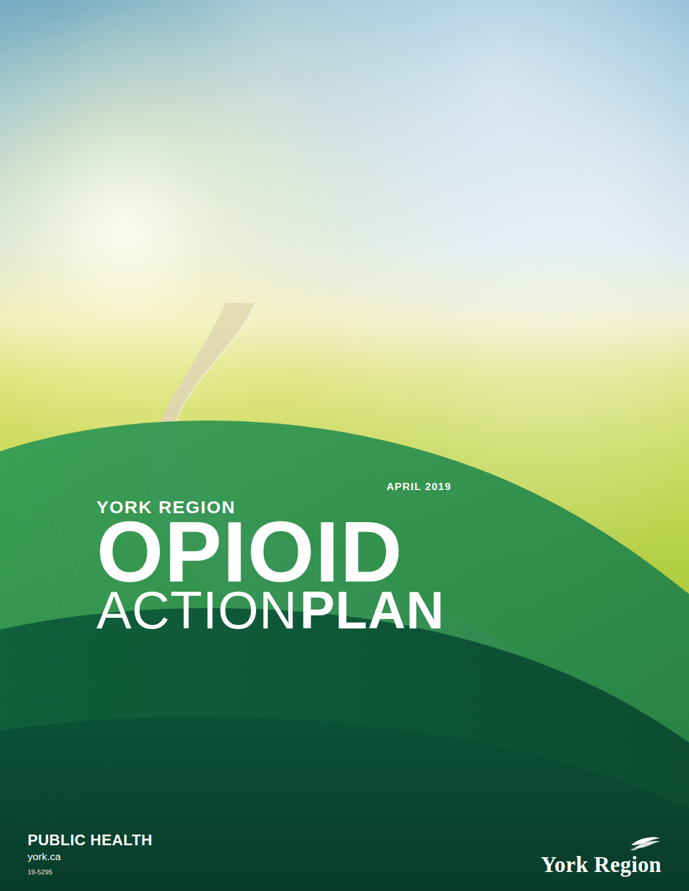York Region
Opioid
Action Plan April 2019
Public Health
york.ca
19-5295
York Region